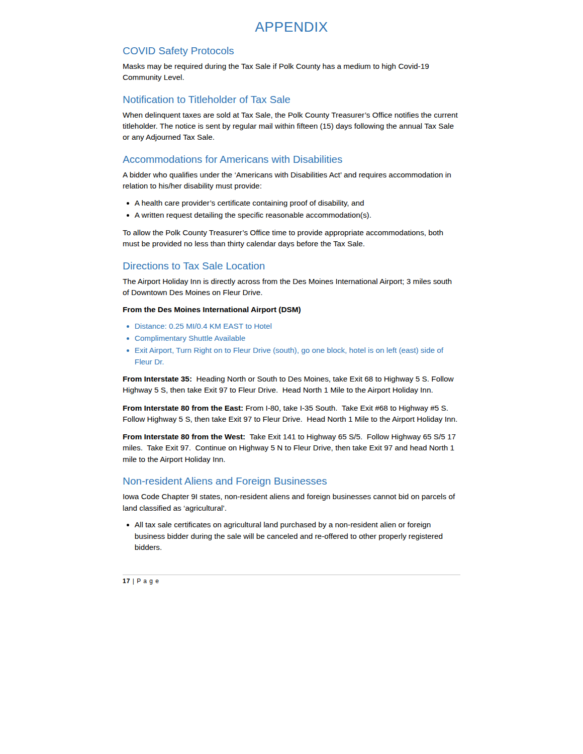APPENDIX
COVID Safety Protocols
Masks may be required during the Tax Sale if Polk County has a medium to high Covid-19 Community Level.
Notification to Titleholder of Tax Sale
When delinquent taxes are sold at Tax Sale, the Polk County Treasurer’s Office notifies the current titleholder. The notice is sent by regular mail within fifteen (15) days following the annual Tax Sale or any Adjourned Tax Sale.
Accommodations for Americans with Disabilities
A bidder who qualifies under the ‘Americans with Disabilities Act’ and requires accommodation in relation to his/her disability must provide:
A health care provider’s certificate containing proof of disability, and
A written request detailing the specific reasonable accommodation(s).
To allow the Polk County Treasurer’s Office time to provide appropriate accommodations, both must be provided no less than thirty calendar days before the Tax Sale.
Directions to Tax Sale Location
The Airport Holiday Inn is directly across from the Des Moines International Airport; 3 miles south of Downtown Des Moines on Fleur Drive.
From the Des Moines International Airport (DSM)
Distance: 0.25 MI/0.4 KM EAST to Hotel
Complimentary Shuttle Available
Exit Airport, Turn Right on to Fleur Drive (south), go one block, hotel is on left (east) side of Fleur Dr.
From Interstate 35: Heading North or South to Des Moines, take Exit 68 to Highway 5 S. Follow Highway 5 S, then take Exit 97 to Fleur Drive. Head North 1 Mile to the Airport Holiday Inn.
From Interstate 80 from the East: From I-80, take I-35 South. Take Exit #68 to Highway #5 S. Follow Highway 5 S, then take Exit 97 to Fleur Drive. Head North 1 Mile to the Airport Holiday Inn.
From Interstate 80 from the West: Take Exit 141 to Highway 65 S/5. Follow Highway 65 S/5 17 miles. Take Exit 97. Continue on Highway 5 N to Fleur Drive, then take Exit 97 and head North 1 mile to the Airport Holiday Inn.
Non-resident Aliens and Foreign Businesses
Iowa Code Chapter 9I states, non-resident aliens and foreign businesses cannot bid on parcels of land classified as ‘agricultural’.
All tax sale certificates on agricultural land purchased by a non-resident alien or foreign business bidder during the sale will be canceled and re-offered to other properly registered bidders.
17 | P a g e